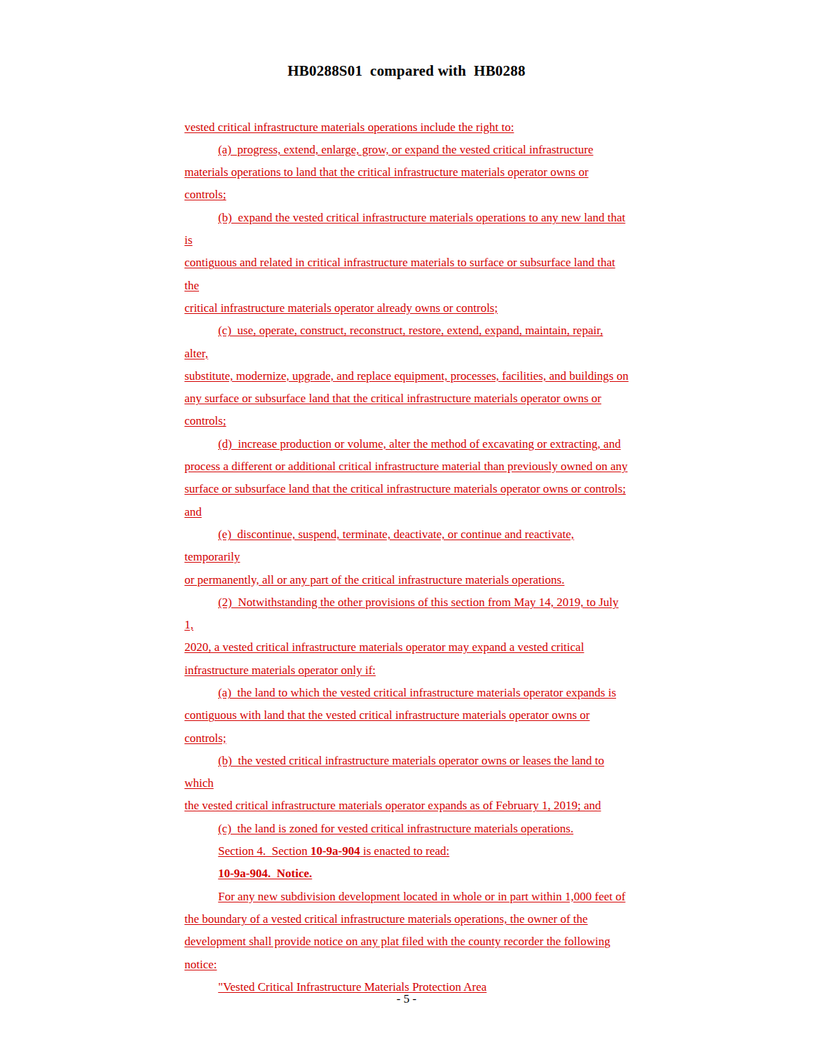HB0288S01 compared with HB0288
vested critical infrastructure materials operations include the right to:
(a) progress, extend, enlarge, grow, or expand the vested critical infrastructure
materials operations to land that the critical infrastructure materials operator owns or controls;
(b) expand the vested critical infrastructure materials operations to any new land that is
contiguous and related in critical infrastructure materials to surface or subsurface land that the
critical infrastructure materials operator already owns or controls;
(c) use, operate, construct, reconstruct, restore, extend, expand, maintain, repair, alter,
substitute, modernize, upgrade, and replace equipment, processes, facilities, and buildings on
any surface or subsurface land that the critical infrastructure materials operator owns or
controls;
(d) increase production or volume, alter the method of excavating or extracting, and
process a different or additional critical infrastructure material than previously owned on any
surface or subsurface land that the critical infrastructure materials operator owns or controls;
and
(e) discontinue, suspend, terminate, deactivate, or continue and reactivate, temporarily
or permanently, all or any part of the critical infrastructure materials operations.
(2) Notwithstanding the other provisions of this section from May 14, 2019, to July 1,
2020, a vested critical infrastructure materials operator may expand a vested critical
infrastructure materials operator only if:
(a) the land to which the vested critical infrastructure materials operator expands is
contiguous with land that the vested critical infrastructure materials operator owns or controls;
(b) the vested critical infrastructure materials operator owns or leases the land to which
the vested critical infrastructure materials operator expands as of February 1, 2019; and
(c) the land is zoned for vested critical infrastructure materials operations.
Section 4. Section 10-9a-904 is enacted to read:
10-9a-904. Notice.
For any new subdivision development located in whole or in part within 1,000 feet of
the boundary of a vested critical infrastructure materials operations, the owner of the
development shall provide notice on any plat filed with the county recorder the following
notice:
"Vested Critical Infrastructure Materials Protection Area
- 5 -